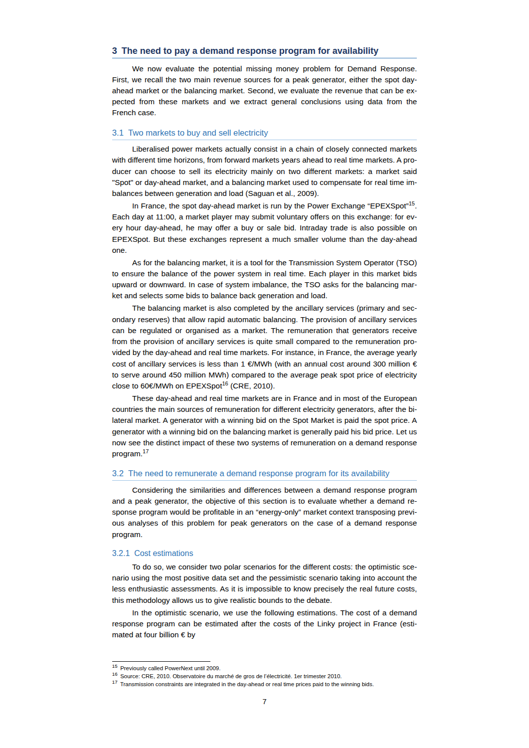3 The need to pay a demand response program for availability
We now evaluate the potential missing money problem for Demand Response. First, we recall the two main revenue sources for a peak generator, either the spot day-ahead market or the balancing market. Second, we evaluate the revenue that can be expected from these markets and we extract general conclusions using data from the French case.
3.1 Two markets to buy and sell electricity
Liberalised power markets actually consist in a chain of closely connected markets with different time horizons, from forward markets years ahead to real time markets. A producer can choose to sell its electricity mainly on two different markets: a market said "Spot" or day-ahead market, and a balancing market used to compensate for real time imbalances between generation and load (Saguan et al., 2009).
In France, the spot day-ahead market is run by the Power Exchange “EPEXSpot”15. Each day at 11:00, a market player may submit voluntary offers on this exchange: for every hour day-ahead, he may offer a buy or sale bid. Intraday trade is also possible on EPEXSpot. But these exchanges represent a much smaller volume than the day-ahead one.
As for the balancing market, it is a tool for the Transmission System Operator (TSO) to ensure the balance of the power system in real time. Each player in this market bids upward or downward. In case of system imbalance, the TSO asks for the balancing market and selects some bids to balance back generation and load.
The balancing market is also completed by the ancillary services (primary and secondary reserves) that allow rapid automatic balancing. The provision of ancillary services can be regulated or organised as a market. The remuneration that generators receive from the provision of ancillary services is quite small compared to the remuneration provided by the day-ahead and real time markets. For instance, in France, the average yearly cost of ancillary services is less than 1 €/MWh (with an annual cost around 300 million € to serve around 450 million MWh) compared to the average peak spot price of electricity close to 60€/MWh on EPEXSpot16 (CRE, 2010).
These day-ahead and real time markets are in France and in most of the European countries the main sources of remuneration for different electricity generators, after the bilateral market. A generator with a winning bid on the Spot Market is paid the spot price. A generator with a winning bid on the balancing market is generally paid his bid price. Let us now see the distinct impact of these two systems of remuneration on a demand response program.17
3.2 The need to remunerate a demand response program for its availability
Considering the similarities and differences between a demand response program and a peak generator, the objective of this section is to evaluate whether a demand response program would be profitable in an “energy-only” market context transposing previous analyses of this problem for peak generators on the case of a demand response program.
3.2.1 Cost estimations
To do so, we consider two polar scenarios for the different costs: the optimistic scenario using the most positive data set and the pessimistic scenario taking into account the less enthusiastic assessments. As it is impossible to know precisely the real future costs, this methodology allows us to give realistic bounds to the debate.
In the optimistic scenario, we use the following estimations. The cost of a demand response program can be estimated after the costs of the Linky project in France (estimated at four billion € by
15 Previously called PowerNext until 2009.
16 Source: CRE, 2010. Observatoire du marché de gros de l’électricité. 1er trimester 2010.
17 Transmission constraints are integrated in the day-ahead or real time prices paid to the winning bids.
7